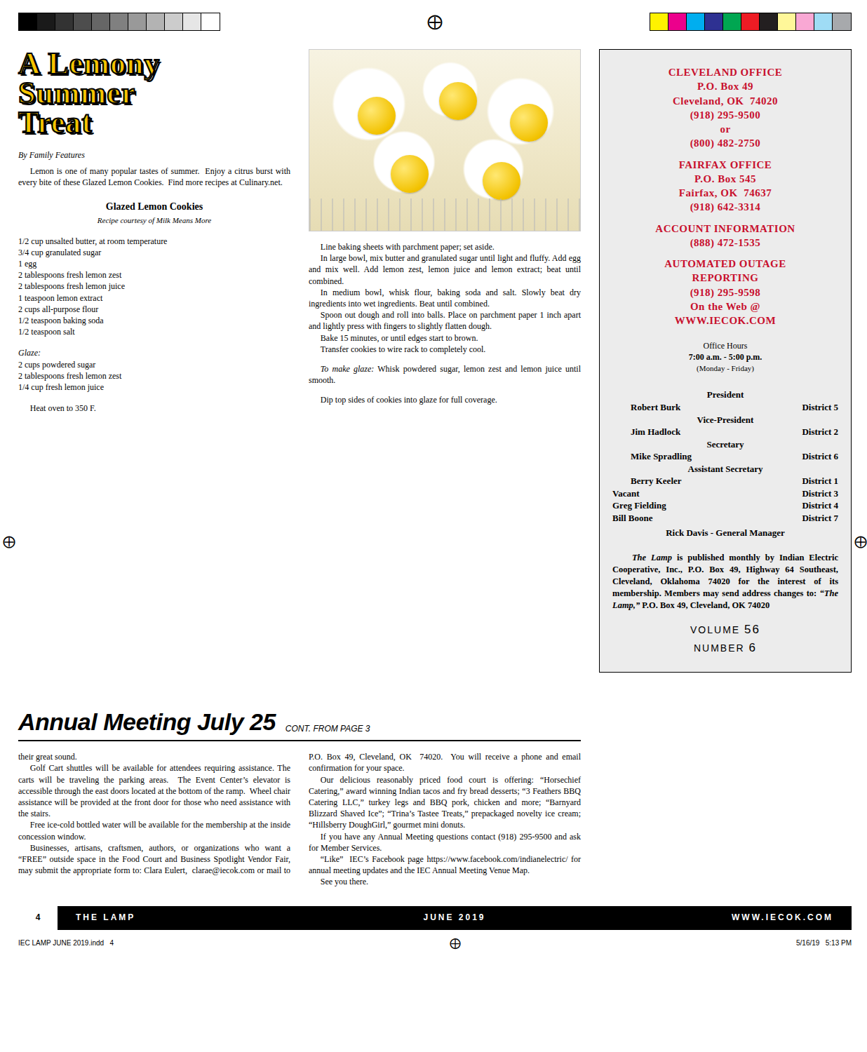⨁
⨁
⨁
A Lemony Summer Treat
By Family Features
Lemon is one of many popular tastes of summer. Enjoy a citrus burst with every bite of these Glazed Lemon Cookies. Find more recipes at Culinary.net.
Glazed Lemon Cookies
Recipe courtesy of Milk Means More
1/2 cup unsalted butter, at room temperature
3/4 cup granulated sugar
1 egg
2 tablespoons fresh lemon zest
2 tablespoons fresh lemon juice
1 teaspoon lemon extract
2 cups all-purpose flour
1/2 teaspoon baking soda
1/2 teaspoon salt
Glaze:
2 cups powdered sugar
2 tablespoons fresh lemon zest
1/4 cup fresh lemon juice
Heat oven to 350 F.
Line baking sheets with parchment paper; set aside.
In large bowl, mix butter and granulated sugar until light and fluffy. Add egg and mix well. Add lemon zest, lemon juice and lemon extract; beat until combined.
In medium bowl, whisk flour, baking soda and salt. Slowly beat dry ingredients into wet ingredients. Beat until combined.
Spoon out dough and roll into balls. Place on parchment paper 1 inch apart and lightly press with fingers to slightly flatten dough.
Bake 15 minutes, or until edges start to brown.
Transfer cookies to wire rack to completely cool.
To make glaze: Whisk powdered sugar, lemon zest and lemon juice until smooth.
Dip top sides of cookies into glaze for full coverage.
CLEVELAND OFFICE
P.O. Box 49
Cleveland, OK 74020
(918) 295-9500
or
(800) 482-2750
FAIRFAX OFFICE
P.O. Box 545
Fairfax, OK 74637
(918) 642-3314
ACCOUNT INFORMATION
(888) 472-1535
AUTOMATED OUTAGE
REPORTING
(918) 295-9598
On the Web @
WWW.IECOK.COM
Office Hours
7:00 a.m. - 5:00 p.m.
(Monday - Friday)
President
Robert Burk District 5
Vice-President
Jim Hadlock District 2
Secretary
Mike Spradling District 6
Assistant Secretary
Berry Keeler District 1
Vacant District 3
Greg Fielding District 4
Bill Boone District 7
Rick Davis - General Manager
The Lamp is published monthly by Indian Electric Cooperative, Inc., P.O. Box 49, Highway 64 Southeast, Cleveland, Oklahoma 74020 for the interest of its membership. Members may send address changes to: “The Lamp,” P.O. Box 49, Cleveland, OK 74020
VOLUME 56
NUMBER 6
Annual Meeting July 25
CONT. FROM PAGE 3
their great sound.
Golf Cart shuttles will be available for attendees requiring assistance. The carts will be traveling the parking areas. The Event Center’s elevator is accessible through the east doors located at the bottom of the ramp. Wheel chair assistance will be provided at the front door for those who need assistance with the stairs.
Free ice-cold bottled water will be available for the membership at the inside concession window.
Businesses, artisans, craftsmen, authors, or organizations who want a “FREE” outside space in the Food Court and Business Spotlight Vendor Fair, may submit the appropriate form to: Clara Eulert, clarae@iecok.com or mail to P.O. Box 49, Cleveland, OK 74020. You will receive a phone and email confirmation for your space.
Our delicious reasonably priced food court is offering: “Horsechief Catering,” award winning Indian tacos and fry bread desserts; “3 Feathers BBQ Catering LLC,” turkey legs and BBQ pork, chicken and more; “Barnyard Blizzard Shaved Ice”; “Trina’s Tastee Treats,” prepackaged novelty ice cream; “Hillsberry DoughGirl,” gourmet mini donuts.
If you have any Annual Meeting questions contact (918) 295-9500 and ask for Member Services.
“Like” IEC’s Facebook page https://www.facebook.com/indianelectric/ for annual meeting updates and the IEC Annual Meeting Venue Map.
See you there.
4
THE LAMP
JUNE 2019
WWW.IECOK.COM
IEC LAMP JUNE 2019.indd 4
⨁
5/16/19 5:13 PM